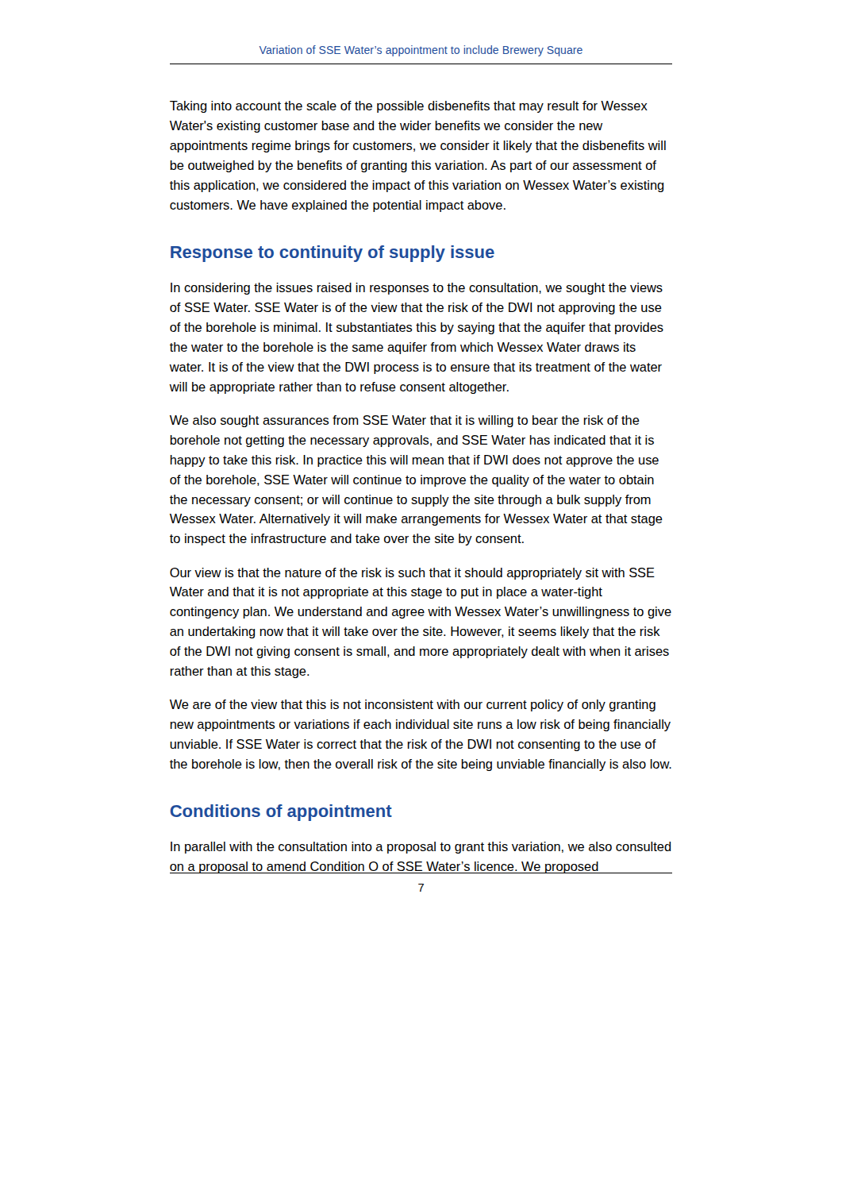Variation of SSE Water’s appointment to include Brewery Square
Taking into account the scale of the possible disbenefits that may result for Wessex Water's existing customer base and the wider benefits we consider the new appointments regime brings for customers, we consider it likely that the disbenefits will be outweighed by the benefits of granting this variation. As part of our assessment of this application, we considered the impact of this variation on Wessex Water’s existing customers. We have explained the potential impact above.
Response to continuity of supply issue
In considering the issues raised in responses to the consultation, we sought the views of SSE Water. SSE Water is of the view that the risk of the DWI not approving the use of the borehole is minimal. It substantiates this by saying that the aquifer that provides the water to the borehole is the same aquifer from which Wessex Water draws its water. It is of the view that the DWI process is to ensure that its treatment of the water will be appropriate rather than to refuse consent altogether.
We also sought assurances from SSE Water that it is willing to bear the risk of the borehole not getting the necessary approvals, and SSE Water has indicated that it is happy to take this risk. In practice this will mean that if DWI does not approve the use of the borehole, SSE Water will continue to improve the quality of the water to obtain the necessary consent; or will continue to supply the site through a bulk supply from Wessex Water. Alternatively it will make arrangements for Wessex Water at that stage to inspect the infrastructure and take over the site by consent.
Our view is that the nature of the risk is such that it should appropriately sit with SSE Water and that it is not appropriate at this stage to put in place a water-tight contingency plan. We understand and agree with Wessex Water’s unwillingness to give an undertaking now that it will take over the site. However, it seems likely that the risk of the DWI not giving consent is small, and more appropriately dealt with when it arises rather than at this stage.
We are of the view that this is not inconsistent with our current policy of only granting new appointments or variations if each individual site runs a low risk of being financially unviable. If SSE Water is correct that the risk of the DWI not consenting to the use of the borehole is low, then the overall risk of the site being unviable financially is also low.
Conditions of appointment
In parallel with the consultation into a proposal to grant this variation, we also consulted on a proposal to amend Condition O of SSE Water’s licence. We proposed
7